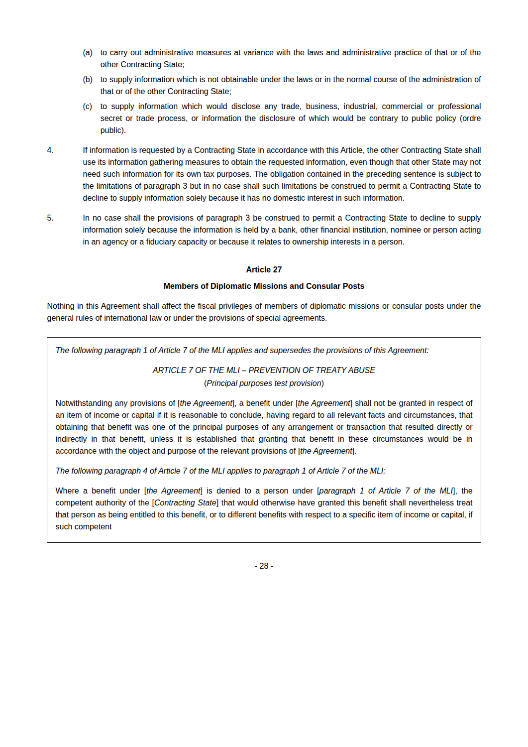(a) to carry out administrative measures at variance with the laws and administrative practice of that or of the other Contracting State;
(b) to supply information which is not obtainable under the laws or in the normal course of the administration of that or of the other Contracting State;
(c) to supply information which would disclose any trade, business, industrial, commercial or professional secret or trade process, or information the disclosure of which would be contrary to public policy (ordre public).
4. If information is requested by a Contracting State in accordance with this Article, the other Contracting State shall use its information gathering measures to obtain the requested information, even though that other State may not need such information for its own tax purposes. The obligation contained in the preceding sentence is subject to the limitations of paragraph 3 but in no case shall such limitations be construed to permit a Contracting State to decline to supply information solely because it has no domestic interest in such information.
5. In no case shall the provisions of paragraph 3 be construed to permit a Contracting State to decline to supply information solely because the information is held by a bank, other financial institution, nominee or person acting in an agency or a fiduciary capacity or because it relates to ownership interests in a person.
Article 27
Members of Diplomatic Missions and Consular Posts
Nothing in this Agreement shall affect the fiscal privileges of members of diplomatic missions or consular posts under the general rules of international law or under the provisions of special agreements.
The following paragraph 1 of Article 7 of the MLI applies and supersedes the provisions of this Agreement:
ARTICLE 7 OF THE MLI – PREVENTION OF TREATY ABUSE
(Principal purposes test provision)
Notwithstanding any provisions of [the Agreement], a benefit under [the Agreement] shall not be granted in respect of an item of income or capital if it is reasonable to conclude, having regard to all relevant facts and circumstances, that obtaining that benefit was one of the principal purposes of any arrangement or transaction that resulted directly or indirectly in that benefit, unless it is established that granting that benefit in these circumstances would be in accordance with the object and purpose of the relevant provisions of [the Agreement].
The following paragraph 4 of Article 7 of the MLI applies to paragraph 1 of Article 7 of the MLI:
Where a benefit under [the Agreement] is denied to a person under [paragraph 1 of Article 7 of the MLI], the competent authority of the [Contracting State] that would otherwise have granted this benefit shall nevertheless treat that person as being entitled to this benefit, or to different benefits with respect to a specific item of income or capital, if such competent
- 28 -